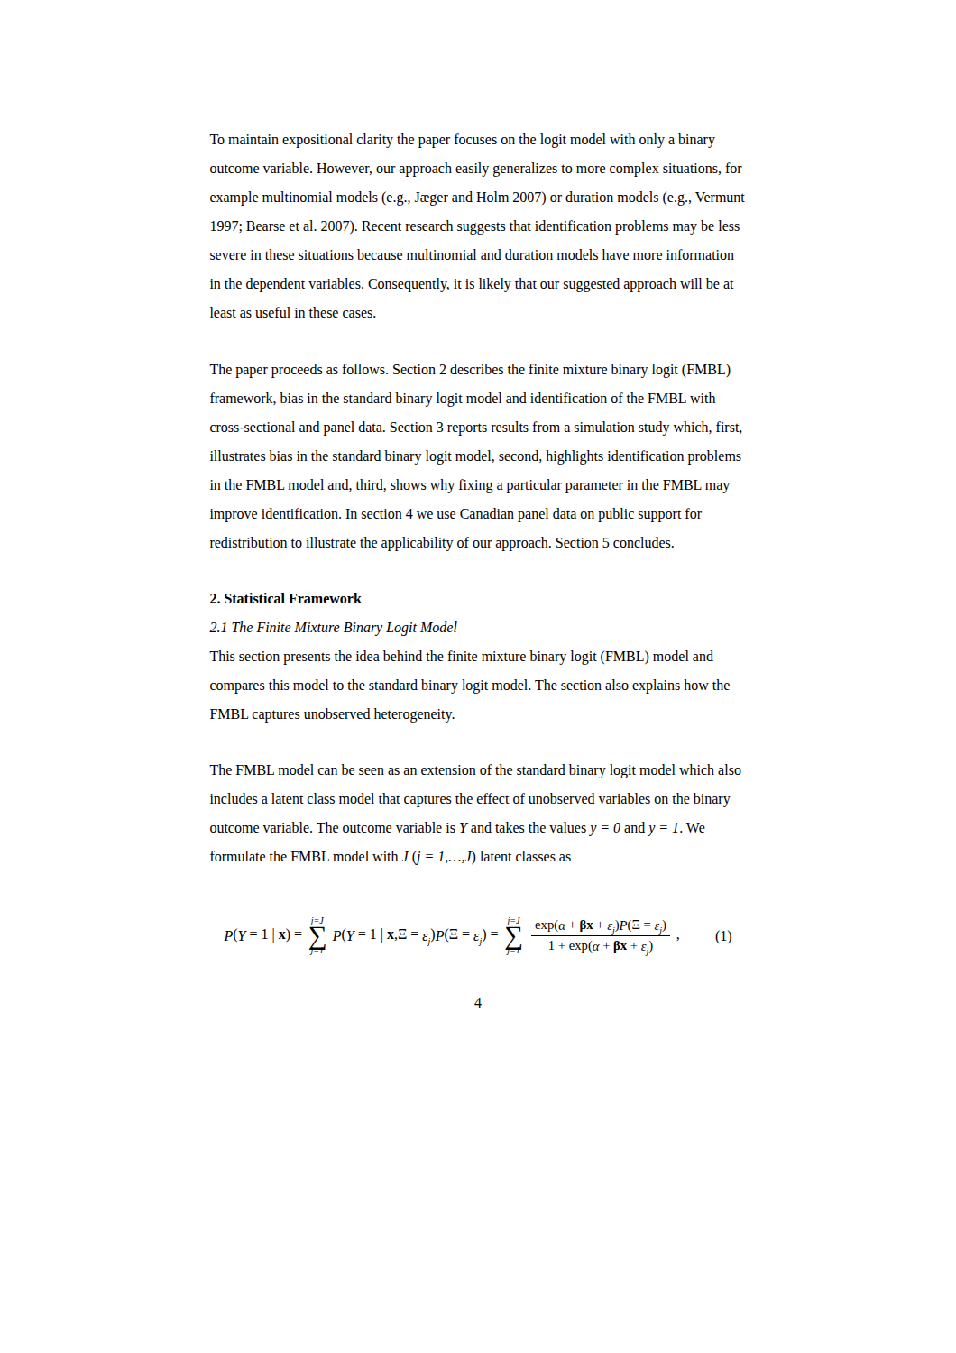To maintain expositional clarity the paper focuses on the logit model with only a binary outcome variable. However, our approach easily generalizes to more complex situations, for example multinomial models (e.g., Jæger and Holm 2007) or duration models (e.g., Vermunt 1997; Bearse et al. 2007). Recent research suggests that identification problems may be less severe in these situations because multinomial and duration models have more information in the dependent variables. Consequently, it is likely that our suggested approach will be at least as useful in these cases.
The paper proceeds as follows. Section 2 describes the finite mixture binary logit (FMBL) framework, bias in the standard binary logit model and identification of the FMBL with cross-sectional and panel data. Section 3 reports results from a simulation study which, first, illustrates bias in the standard binary logit model, second, highlights identification problems in the FMBL model and, third, shows why fixing a particular parameter in the FMBL may improve identification. In section 4 we use Canadian panel data on public support for redistribution to illustrate the applicability of our approach. Section 5 concludes.
2. Statistical Framework
2.1 The Finite Mixture Binary Logit Model
This section presents the idea behind the finite mixture binary logit (FMBL) model and compares this model to the standard binary logit model. The section also explains how the FMBL captures unobserved heterogeneity.
The FMBL model can be seen as an extension of the standard binary logit model which also includes a latent class model that captures the effect of unobserved variables on the binary outcome variable. The outcome variable is Y and takes the values y = 0 and y = 1. We formulate the FMBL model with J (j = 1,…,J) latent classes as
P(Y = 1 | x) = j=J ∑ j=1 P(Y = 1 | x, Ξ = εj) P(Ξ = εj) = j=J ∑ j=1 exp(α + βx + εj) P(Ξ = εj) 1 + exp(α + βx + εj) , (1)
4